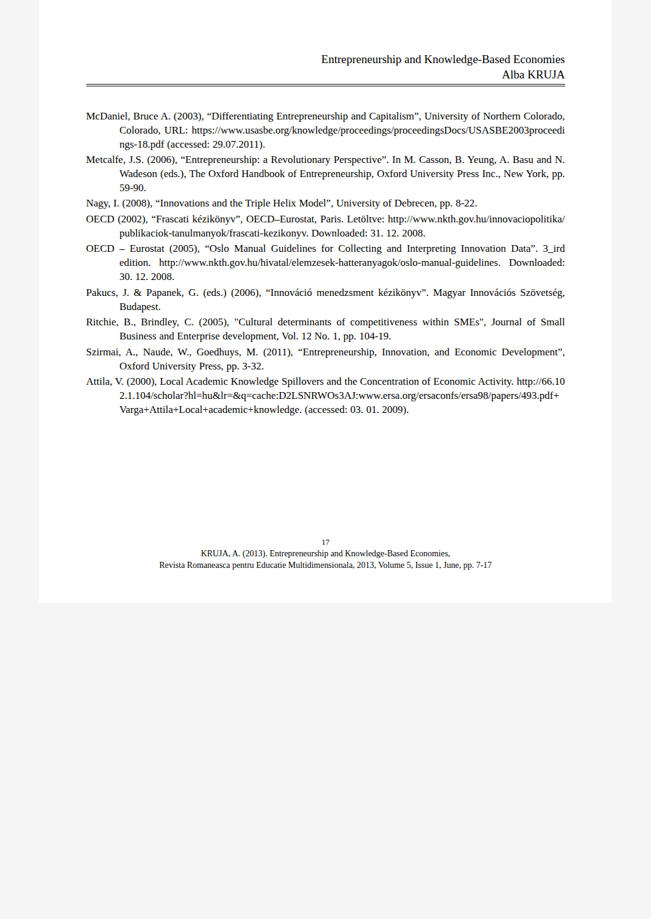Entrepreneurship and Knowledge-Based Economies Alba KRUJA
McDaniel, Bruce A. (2003), “Differentiating Entrepreneurship and Capitalism”, University of Northern Colorado, Colorado, URL: https://www.usasbe.org/knowledge/proceedings/proceedingsDocs/USASBE2003proceedings-18.pdf (accessed: 29.07.2011).
Metcalfe, J.S. (2006), “Entrepreneurship: a Revolutionary Perspective”. In M. Casson, B. Yeung, A. Basu and N. Wadeson (eds.), The Oxford Handbook of Entrepreneurship, Oxford University Press Inc., New York, pp. 59-90.
Nagy, I. (2008), “Innovations and the Triple Helix Model”, University of Debrecen, pp. 8-22.
OECD (2002), “Frascati kézikönyv”, OECD–Eurostat, Paris. Letöltve: http://www.nkth.gov.hu/innovaciopolitika/publikaciok-tanulmanyok/frascati-kezikonyv. Downloaded: 31. 12. 2008.
OECD – Eurostat (2005), “Oslo Manual Guidelines for Collecting and Interpreting Innovation Data”. 3_ird edition. http://www.nkth.gov.hu/hivatal/elemzesek-hatteranyagok/oslo-manual-guidelines. Downloaded: 30. 12. 2008.
Pakucs, J. & Papanek, G. (eds.) (2006), “Innováció menedzsment kézikönyv”. Magyar Innovációs Szövetség, Budapest.
Ritchie, B., Brindley, C. (2005), "Cultural determinants of competitiveness within SMEs", Journal of Small Business and Enterprise development, Vol. 12 No. 1, pp. 104-19.
Szirmai, A., Naude, W., Goedhuys, M. (2011), “Entrepreneurship, Innovation, and Economic Development”, Oxford University Press, pp. 3-32.
Attila, V. (2000), Local Academic Knowledge Spillovers and the Concentration of Economic Activity. http://66.102.1.104/scholar?hl=hu&lr=&q=cache:D2LSNRWOs3AJ:www.ersa.org/ersaconfs/ersa98/papers/493.pdf+Varga+Attila+Local+academic+knowledge. (accessed: 03. 01. 2009).
17
KRUJA, A. (2013). Entrepreneurship and Knowledge-Based Economies, Revista Romaneasca pentru Educatie Multidimensionala, 2013, Volume 5, Issue 1, June, pp. 7-17